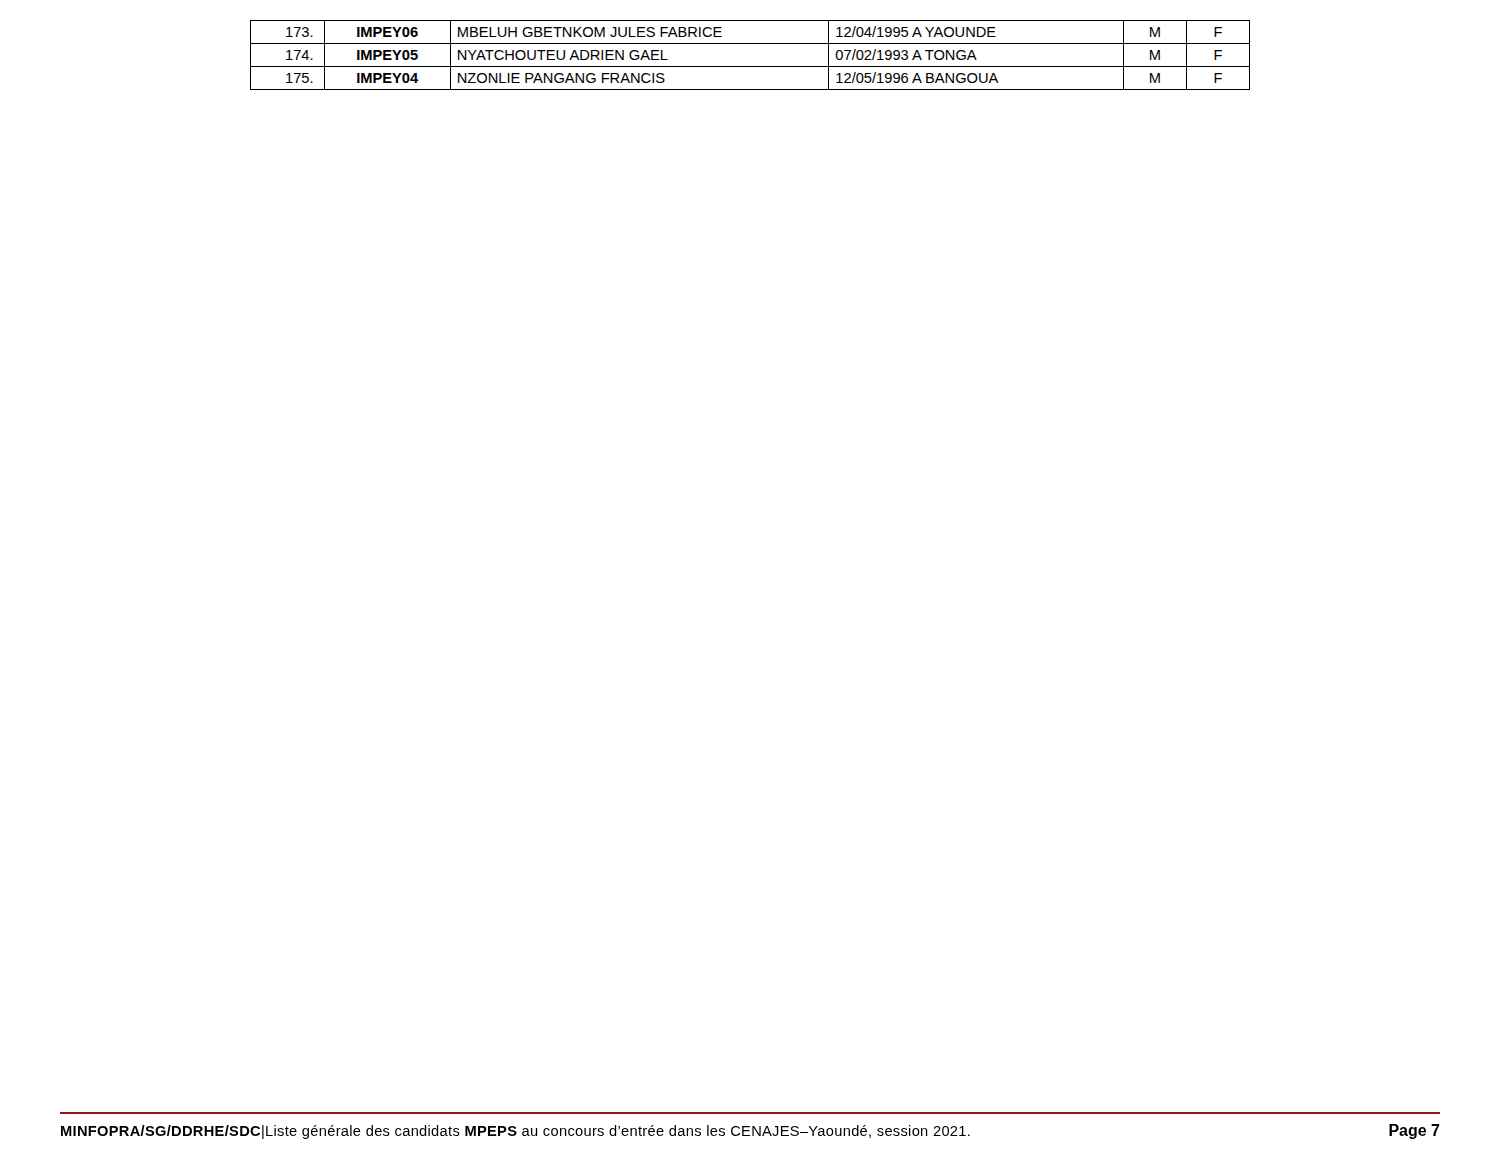| 173. | IMPEY06 | MBELUH GBETNKOM JULES FABRICE | 12/04/1995 A YAOUNDE | M | F |
| 174. | IMPEY05 | NYATCHOUTEU ADRIEN GAEL | 07/02/1993 A TONGA | M | F |
| 175. | IMPEY04 | NZONLIE PANGANG FRANCIS | 12/05/1996 A BANGOUA | M | F |
MINFOPRA/SG/DDRHE/SDC|Liste générale des candidats MPEPS au concours d’entrée dans les CENAJES–Yaoundé, session 2021. Page 7